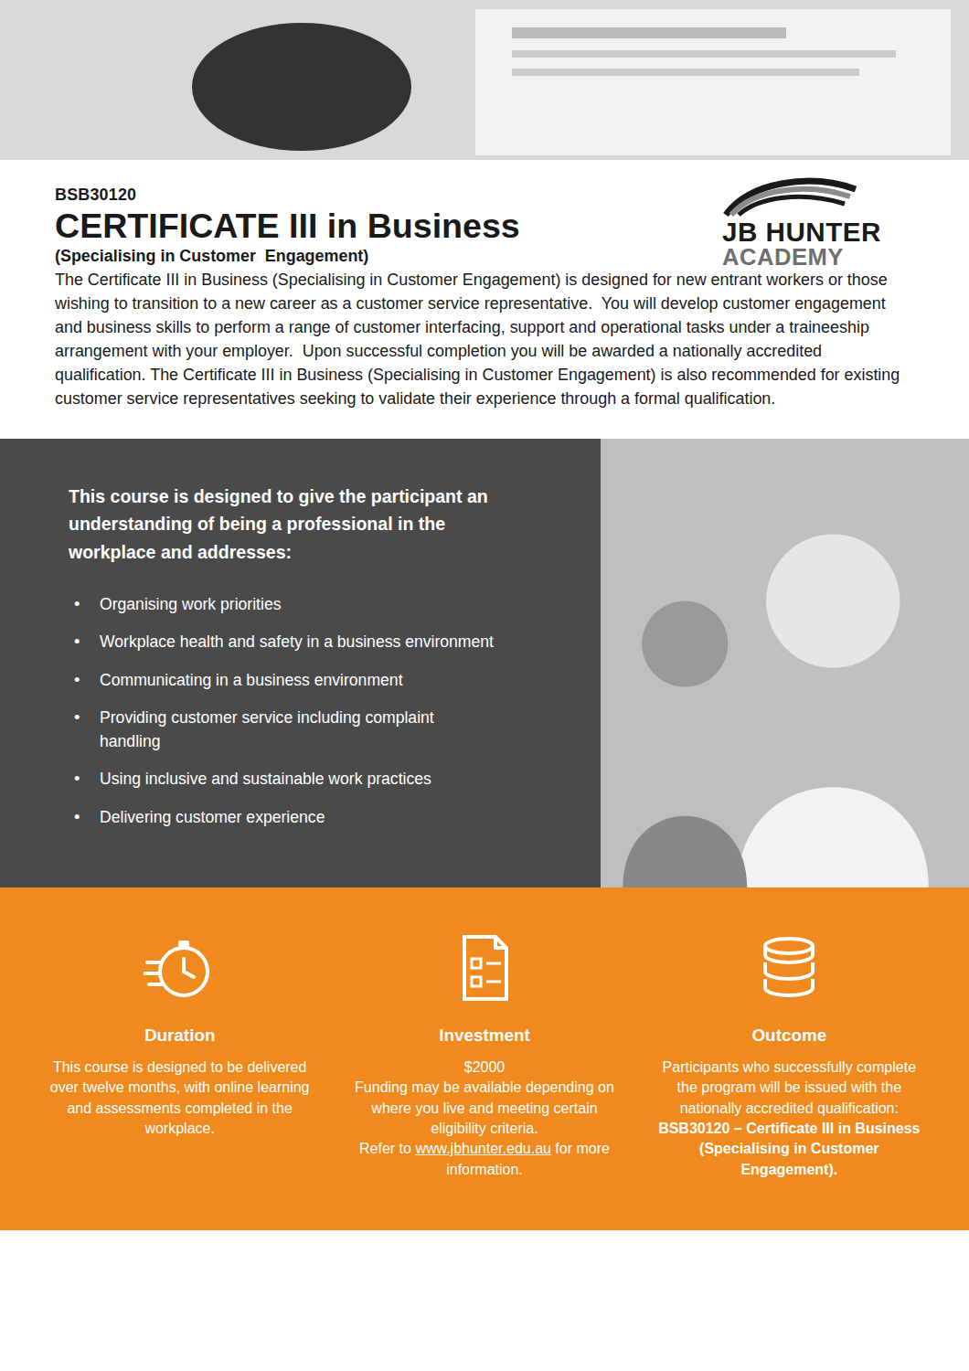JB HUNTER
ACADEMY
BSB30120
CERTIFICATE III in Business
(Specialising in Customer Engagement)
The Certificate III in Business (Specialising in Customer Engagement) is designed for new entrant workers or those wishing to transition to a new career as a customer service representative. You will develop customer engagement and business skills to perform a range of customer interfacing, support and operational tasks under a traineeship arrangement with your employer. Upon successful completion you will be awarded a nationally accredited qualification. The Certificate III in Business (Specialising in Customer Engagement) is also recommended for existing customer service representatives seeking to validate their experience through a formal qualification.
This course is designed to give the participant an understanding of being a professional in the workplace and addresses:
Organising work priorities
Workplace health and safety in a business environment
Communicating in a business environment
Providing customer service including complaint handling
Using inclusive and sustainable work practices
Delivering customer experience
Duration
This course is designed to be delivered over twelve months, with online learning and assessments completed in the workplace.
Investment
$2000
Funding may be available depending on where you live and meeting certain eligibility criteria.
Refer to www.jbhunter.edu.au for more information.
Outcome
Participants who successfully complete the program will be issued with the nationally accredited qualification: BSB30120 – Certificate III in Business (Specialising in Customer Engagement).